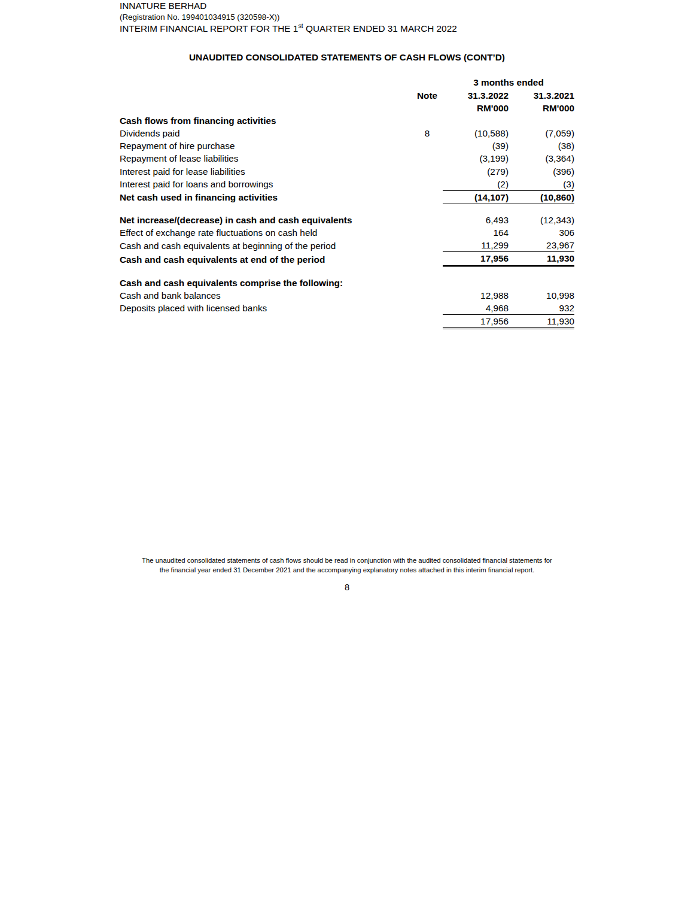INNATURE BERHAD
(Registration No. 199401034915 (320598-X))
INTERIM FINANCIAL REPORT FOR THE 1st QUARTER ENDED 31 MARCH 2022
UNAUDITED CONSOLIDATED STATEMENTS OF CASH FLOWS (CONT’D)
| | | 3 months ended |
| | Note | 31.3.2022 | 31.3.2021 |
| | | RM'000 | RM'000 |
| Cash flows from financing activities | | | |
| Dividends paid | 8 | (10,588) | (7,059) |
| Repayment of hire purchase | | (39) | (38) |
| Repayment of lease liabilities | | (3,199) | (3,364) |
| Interest paid for lease liabilities | | (279) | (396) |
| Interest paid for loans and borrowings | | (2) | (3) |
| Net cash used in financing activities | | (14,107) | (10,860) |
| Net increase/(decrease) in cash and cash equivalents | | 6,493 | (12,343) |
| Effect of exchange rate fluctuations on cash held | | 164 | 306 |
| Cash and cash equivalents at beginning of the period | | 11,299 | 23,967 |
| Cash and cash equivalents at end of the period | | 17,956 | 11,930 |
| Cash and cash equivalents comprise the following: | | | |
| Cash and bank balances | | 12,988 | 10,998 |
| Deposits placed with licensed banks | | 4,968 | 932 |
| | | 17,956 | 11,930 |
The unaudited consolidated statements of cash flows should be read in conjunction with the audited consolidated financial statements for
the financial year ended 31 December 2021 and the accompanying explanatory notes attached in this interim financial report.
8